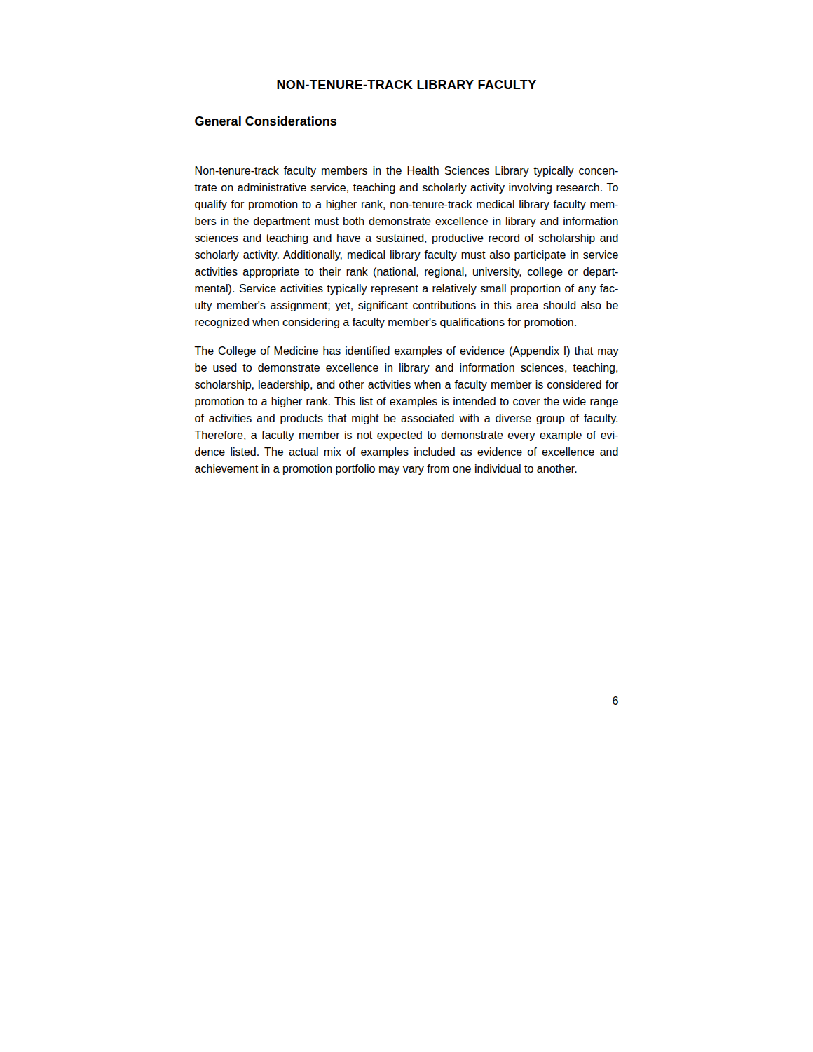NON-TENURE-TRACK LIBRARY FACULTY
General Considerations
Non-tenure-track faculty members in the Health Sciences Library typically concentrate on administrative service, teaching and scholarly activity involving research. To qualify for promotion to a higher rank, non-tenure-track medical library faculty members in the department must both demonstrate excellence in library and information sciences and teaching and have a sustained, productive record of scholarship and scholarly activity. Additionally, medical library faculty must also participate in service activities appropriate to their rank (national, regional, university, college or departmental). Service activities typically represent a relatively small proportion of any faculty member's assignment; yet, significant contributions in this area should also be recognized when considering a faculty member's qualifications for promotion.
The College of Medicine has identified examples of evidence (Appendix I) that may be used to demonstrate excellence in library and information sciences, teaching, scholarship, leadership, and other activities when a faculty member is considered for promotion to a higher rank. This list of examples is intended to cover the wide range of activities and products that might be associated with a diverse group of faculty. Therefore, a faculty member is not expected to demonstrate every example of evidence listed. The actual mix of examples included as evidence of excellence and achievement in a promotion portfolio may vary from one individual to another.
6